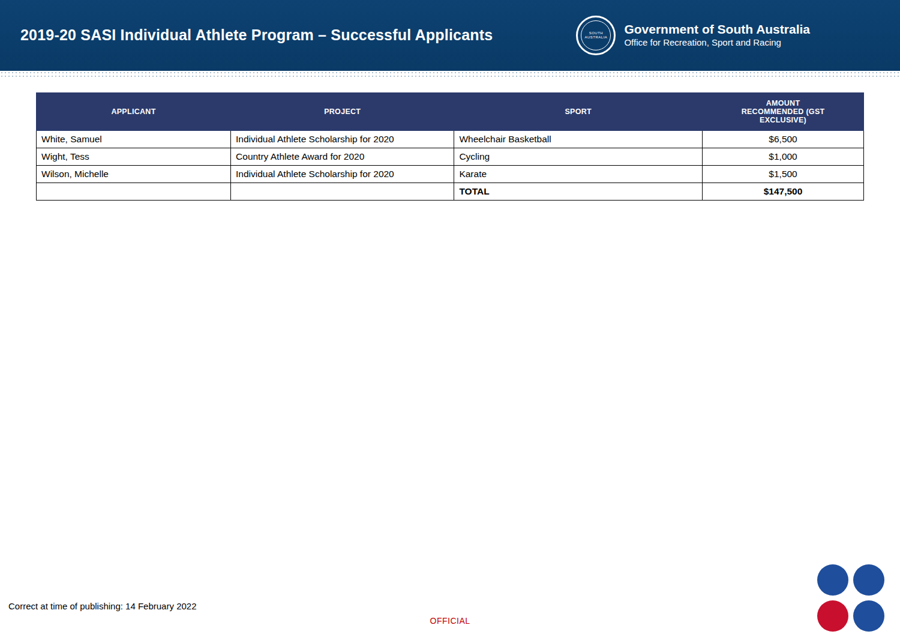2019-20 SASI Individual Athlete Program – Successful Applicants
SOUTH
AUSTRALIA
Government of South Australia
Office for Recreation, Sport and Racing
| APPLICANT | PROJECT | SPORT | AMOUNT RECOMMENDED (GST EXCLUSIVE) |
| --- | --- | --- | --- |
| White, Samuel | Individual Athlete Scholarship for 2020 | Wheelchair Basketball | $6,500 |
| Wight, Tess | Country Athlete Award for 2020 | Cycling | $1,000 |
| Wilson, Michelle | Individual Athlete Scholarship for 2020 | Karate | $1,500 |
| | | TOTAL | $147,500 |
Correct at time of publishing: 14 February 2022
OFFICIAL
3